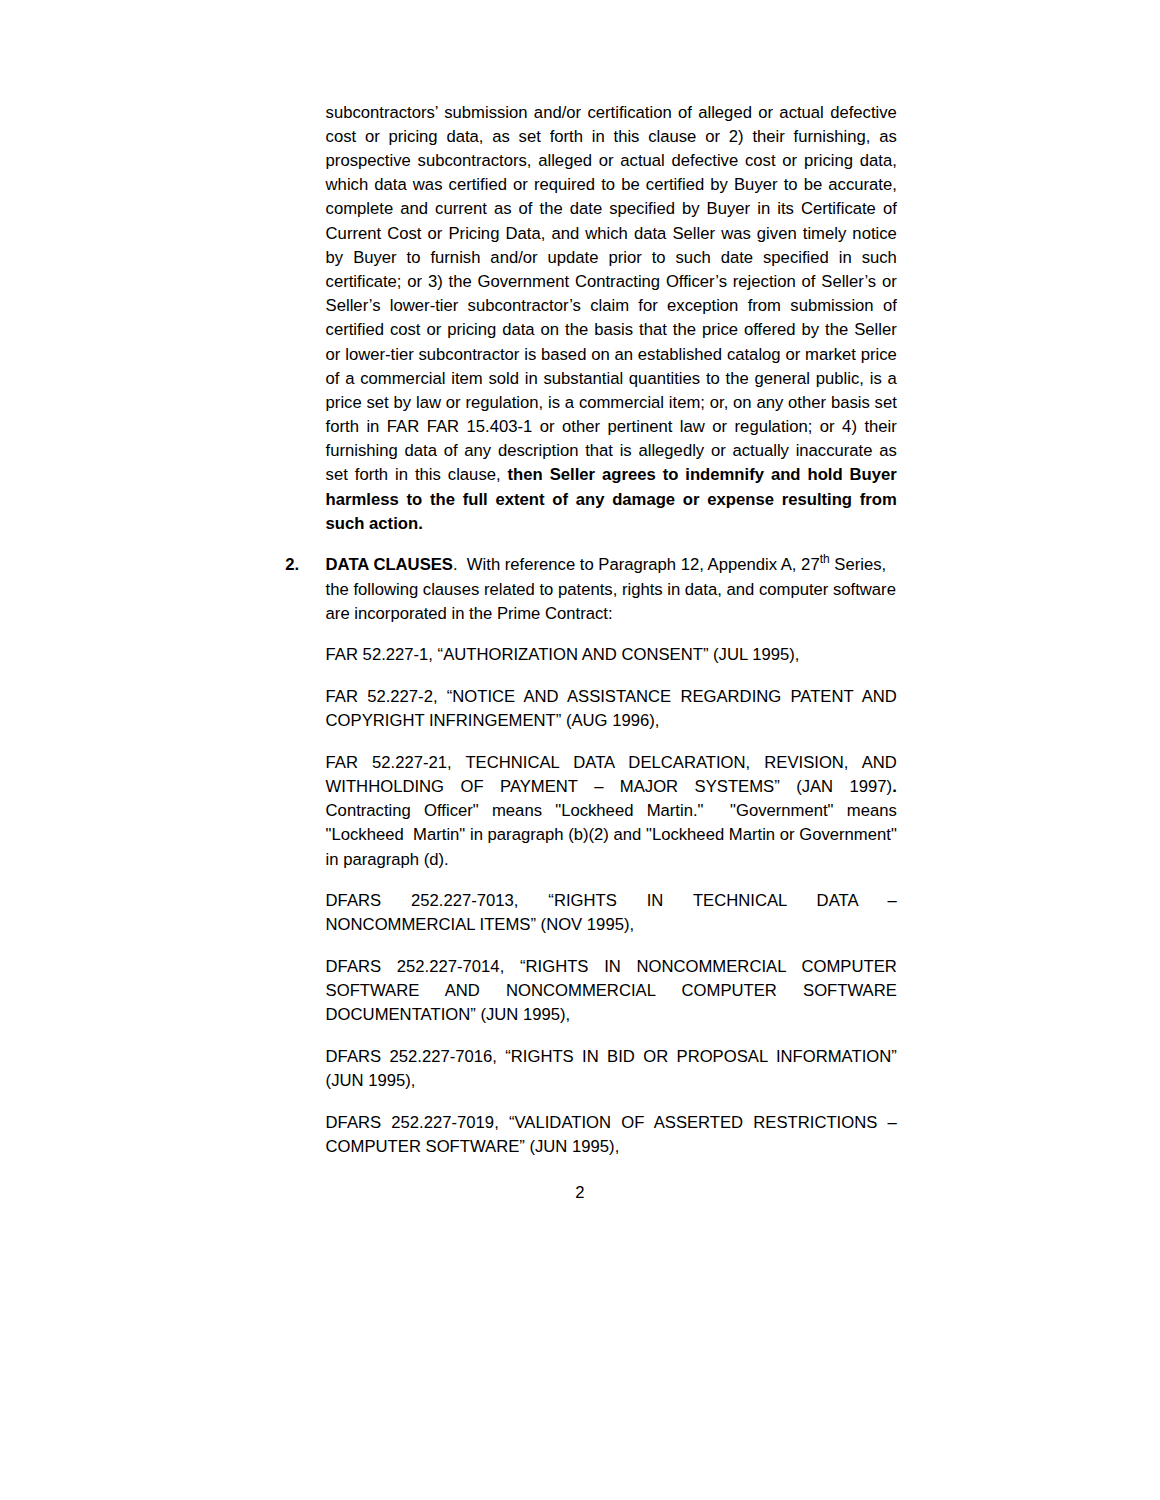subcontractors’ submission and/or certification of alleged or actual defective cost or pricing data, as set forth in this clause or 2) their furnishing, as prospective subcontractors, alleged or actual defective cost or pricing data, which data was certified or required to be certified by Buyer to be accurate, complete and current as of the date specified by Buyer in its Certificate of Current Cost or Pricing Data, and which data Seller was given timely notice by Buyer to furnish and/or update prior to such date specified in such certificate; or 3) the Government Contracting Officer’s rejection of Seller’s or Seller’s lower-tier subcontractor’s claim for exception from submission of certified cost or pricing data on the basis that the price offered by the Seller or lower-tier subcontractor is based on an established catalog or market price of a commercial item sold in substantial quantities to the general public, is a price set by law or regulation, is a commercial item; or, on any other basis set forth in FAR FAR 15.403-1 or other pertinent law or regulation; or 4) their furnishing data of any description that is allegedly or actually inaccurate as set forth in this clause, then Seller agrees to indemnify and hold Buyer harmless to the full extent of any damage or expense resulting from such action.
2.
DATA CLAUSES. With reference to Paragraph 12, Appendix A, 27th Series, the following clauses related to patents, rights in data, and computer software are incorporated in the Prime Contract:
FAR 52.227-1, “AUTHORIZATION AND CONSENT” (JUL 1995),
FAR 52.227-2, “NOTICE AND ASSISTANCE REGARDING PATENT AND COPYRIGHT INFRINGEMENT” (AUG 1996),
FAR 52.227-21, TECHNICAL DATA DELCARATION, REVISION, AND WITHHOLDING OF PAYMENT – MAJOR SYSTEMS” (JAN 1997). Contracting Officer" means "Lockheed Martin." "Government" means "Lockheed Martin" in paragraph (b)(2) and "Lockheed Martin or Government" in paragraph (d).
DFARS 252.227-7013, “RIGHTS IN TECHNICAL DATA – NONCOMMERCIAL ITEMS” (NOV 1995),
DFARS 252.227-7014, “RIGHTS IN NONCOMMERCIAL COMPUTER SOFTWARE AND NONCOMMERCIAL COMPUTER SOFTWARE DOCUMENTATION” (JUN 1995),
DFARS 252.227-7016, “RIGHTS IN BID OR PROPOSAL INFORMATION” (JUN 1995),
DFARS 252.227-7019, “VALIDATION OF ASSERTED RESTRICTIONS – COMPUTER SOFTWARE” (JUN 1995),
2